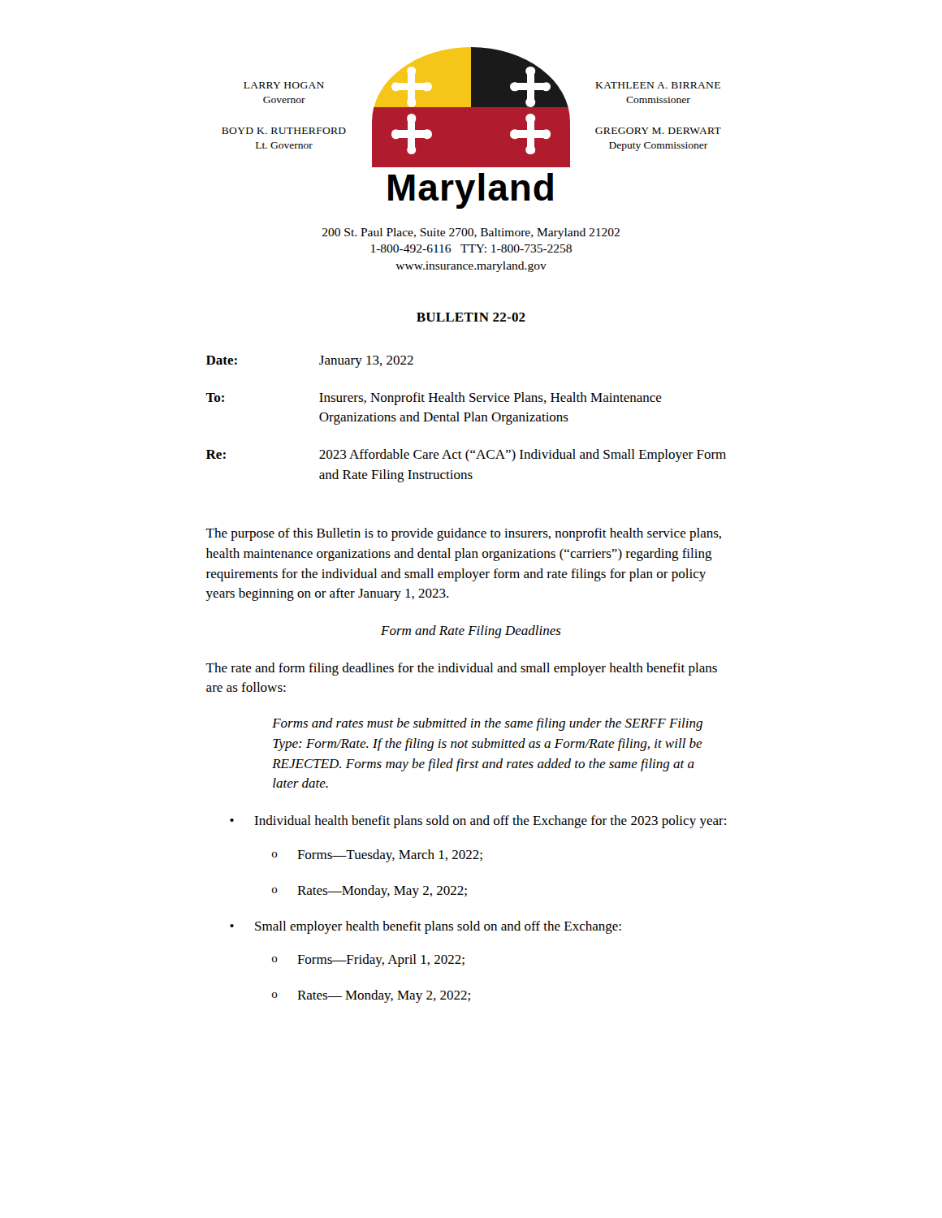LARRY HOGAN
Governor
BOYD K. RUTHERFORD
Lt. Governor
Maryland
KATHLEEN A. BIRRANE
Commissioner
GREGORY M. DERWART
Deputy Commissioner
200 St. Paul Place, Suite 2700, Baltimore, Maryland 21202
1-800-492-6116 TTY: 1-800-735-2258
www.insurance.maryland.gov
BULLETIN 22-02
| Date: | January 13, 2022 |
| To: | Insurers, Nonprofit Health Service Plans, Health Maintenance Organizations and Dental Plan Organizations |
| Re: | 2023 Affordable Care Act (“ACA”) Individual and Small Employer Form and Rate Filing Instructions |
The purpose of this Bulletin is to provide guidance to insurers, nonprofit health service plans, health maintenance organizations and dental plan organizations (“carriers”) regarding filing requirements for the individual and small employer form and rate filings for plan or policy years beginning on or after January 1, 2023.
Form and Rate Filing Deadlines
The rate and form filing deadlines for the individual and small employer health benefit plans are as follows:
Forms and rates must be submitted in the same filing under the SERFF Filing Type: Form/Rate. If the filing is not submitted as a Form/Rate filing, it will be REJECTED. Forms may be filed first and rates added to the same filing at a later date.
Individual health benefit plans sold on and off the Exchange for the 2023 policy year:
Forms—Tuesday, March 1, 2022;
Rates—Monday, May 2, 2022;
Small employer health benefit plans sold on and off the Exchange:
Forms—Friday, April 1, 2022;
Rates— Monday, May 2, 2022;